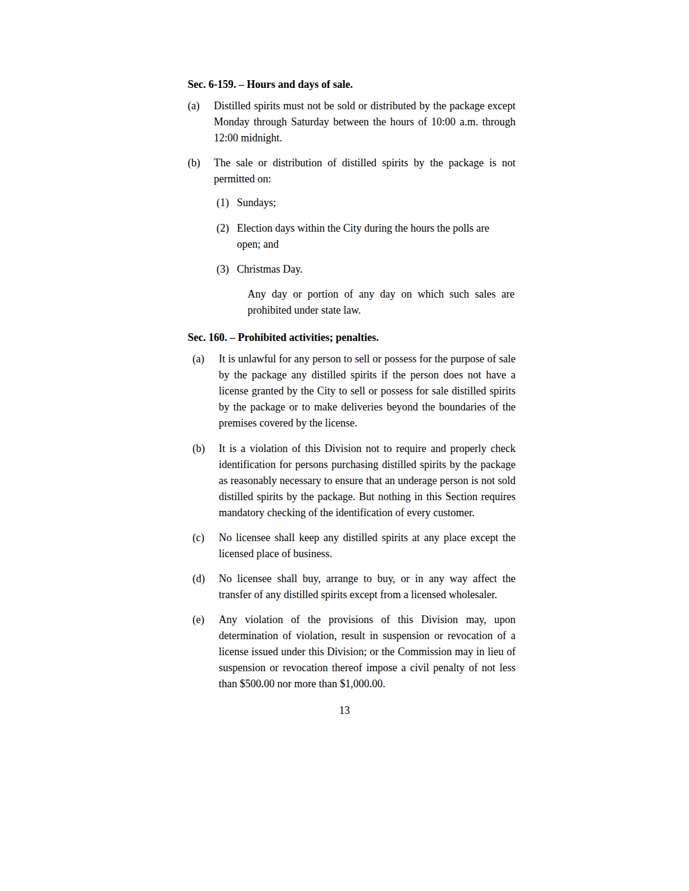Sec. 6-159. – Hours and days of sale.
(a) Distilled spirits must not be sold or distributed by the package except Monday through Saturday between the hours of 10:00 a.m. through 12:00 midnight.
(b) The sale or distribution of distilled spirits by the package is not permitted on:
(1) Sundays;
(2) Election days within the City during the hours the polls are open; and
(3) Christmas Day.
Any day or portion of any day on which such sales are prohibited under state law.
Sec. 160. – Prohibited activities; penalties.
(a) It is unlawful for any person to sell or possess for the purpose of sale by the package any distilled spirits if the person does not have a license granted by the City to sell or possess for sale distilled spirits by the package or to make deliveries beyond the boundaries of the premises covered by the license.
(b) It is a violation of this Division not to require and properly check identification for persons purchasing distilled spirits by the package as reasonably necessary to ensure that an underage person is not sold distilled spirits by the package. But nothing in this Section requires mandatory checking of the identification of every customer.
(c) No licensee shall keep any distilled spirits at any place except the licensed place of business.
(d) No licensee shall buy, arrange to buy, or in any way affect the transfer of any distilled spirits except from a licensed wholesaler.
(e) Any violation of the provisions of this Division may, upon determination of violation, result in suspension or revocation of a license issued under this Division; or the Commission may in lieu of suspension or revocation thereof impose a civil penalty of not less than $500.00 nor more than $1,000.00.
13